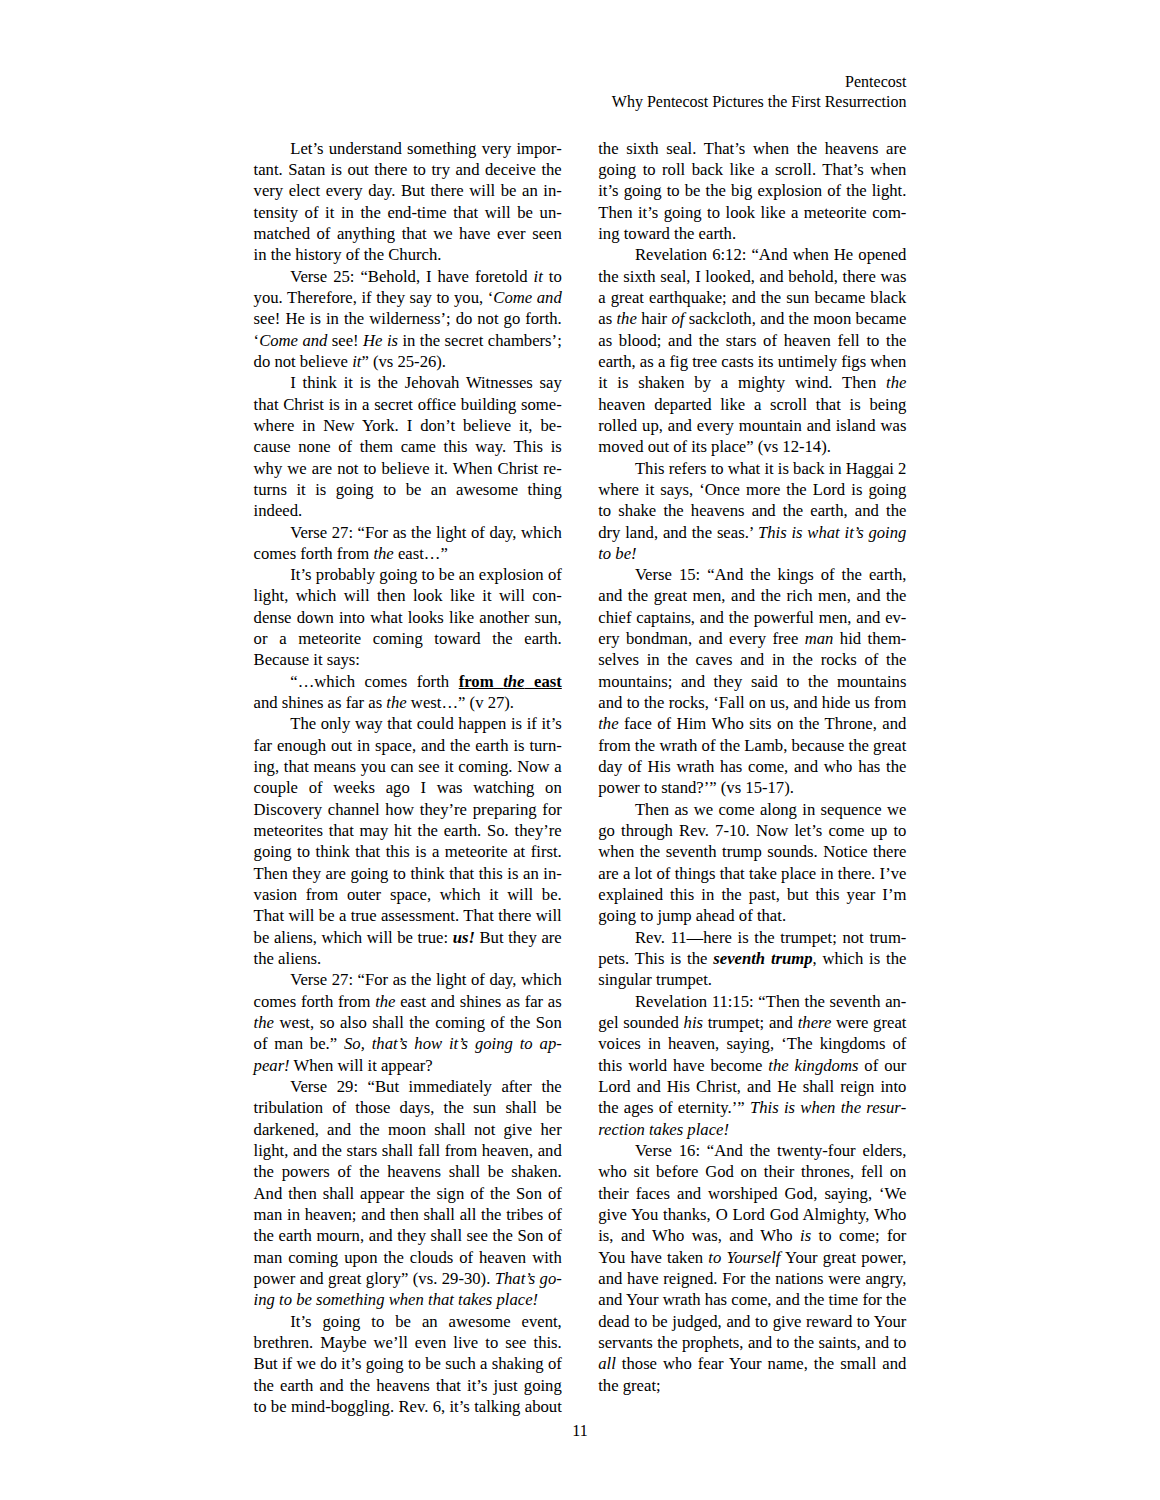Pentecost Why Pentecost Pictures the First Resurrection
Let’s understand something very important. Satan is out there to try and deceive the very elect every day. But there will be an intensity of it in the end-time that will be unmatched of anything that we have ever seen in the history of the Church.
Verse 25: “Behold, I have foretold it to you. Therefore, if they say to you, ‘Come and see! He is in the wilderness’; do not go forth. ‘Come and see! He is in the secret chambers’; do not believe it” (vs 25-26).
I think it is the Jehovah Witnesses say that Christ is in a secret office building somewhere in New York. I don’t believe it, because none of them came this way. This is why we are not to believe it. When Christ returns it is going to be an awesome thing indeed.
Verse 27: “For as the light of day, which comes forth from the east…”
It’s probably going to be an explosion of light, which will then look like it will condense down into what looks like another sun, or a meteorite coming toward the earth. Because it says:
“…which comes forth from the east and shines as far as the west…” (v 27).
The only way that could happen is if it’s far enough out in space, and the earth is turning, that means you can see it coming. Now a couple of weeks ago I was watching on Discovery channel how they’re preparing for meteorites that may hit the earth. So. they’re going to think that this is a meteorite at first. Then they are going to think that this is an invasion from outer space, which it will be. That will be a true assessment. That there will be aliens, which will be true: us! But they are the aliens.
Verse 27: “For as the light of day, which comes forth from the east and shines as far as the west, so also shall the coming of the Son of man be.” So, that’s how it’s going to appear! When will it appear?
Verse 29: “But immediately after the tribulation of those days, the sun shall be darkened, and the moon shall not give her light, and the stars shall fall from heaven, and the powers of the heavens shall be shaken. And then shall appear the sign of the Son of man in heaven; and then shall all the tribes of the earth mourn, and they shall see the Son of man coming upon the clouds of heaven with power and great glory” (vs. 29-30). That’s going to be something when that takes place!
It’s going to be an awesome event, brethren. Maybe we’ll even live to see this. But if we do it’s going to be such a shaking of the earth and the heavens that it’s just going to be mind-boggling. Rev. 6, it’s talking about the sixth seal. That’s when the heavens are going to roll back like a scroll. That’s when it’s going to be the big explosion of the light. Then it’s going to look like a meteorite coming toward the earth.
Revelation 6:12: “And when He opened the sixth seal, I looked, and behold, there was a great earthquake; and the sun became black as the hair of sackcloth, and the moon became as blood; and the stars of heaven fell to the earth, as a fig tree casts its untimely figs when it is shaken by a mighty wind. Then the heaven departed like a scroll that is being rolled up, and every mountain and island was moved out of its place” (vs 12-14).
This refers to what it is back in Haggai 2 where it says, ‘Once more the Lord is going to shake the heavens and the earth, and the dry land, and the seas.’ This is what it’s going to be!
Verse 15: “And the kings of the earth, and the great men, and the rich men, and the chief captains, and the powerful men, and every bondman, and every free man hid themselves in the caves and in the rocks of the mountains; and they said to the mountains and to the rocks, ‘Fall on us, and hide us from the face of Him Who sits on the Throne, and from the wrath of the Lamb, because the great day of His wrath has come, and who has the power to stand?’” (vs 15-17).
Then as we come along in sequence we go through Rev. 7-10. Now let’s come up to when the seventh trump sounds. Notice there are a lot of things that take place in there. I’ve explained this in the past, but this year I’m going to jump ahead of that.
Rev. 11—here is the trumpet; not trumpets. This is the seventh trump, which is the singular trumpet.
Revelation 11:15: “Then the seventh angel sounded his trumpet; and there were great voices in heaven, saying, ‘The kingdoms of this world have become the kingdoms of our Lord and His Christ, and He shall reign into the ages of eternity.’” This is when the resurrection takes place!
Verse 16: “And the twenty-four elders, who sit before God on their thrones, fell on their faces and worshiped God, saying, ‘We give You thanks, O Lord God Almighty, Who is, and Who was, and Who is to come; for You have taken to Yourself Your great power, and have reigned. For the nations were angry, and Your wrath has come, and the time for the dead to be judged, and to give reward to Your servants the prophets, and to the saints, and to all those who fear Your name, the small and the great;
11